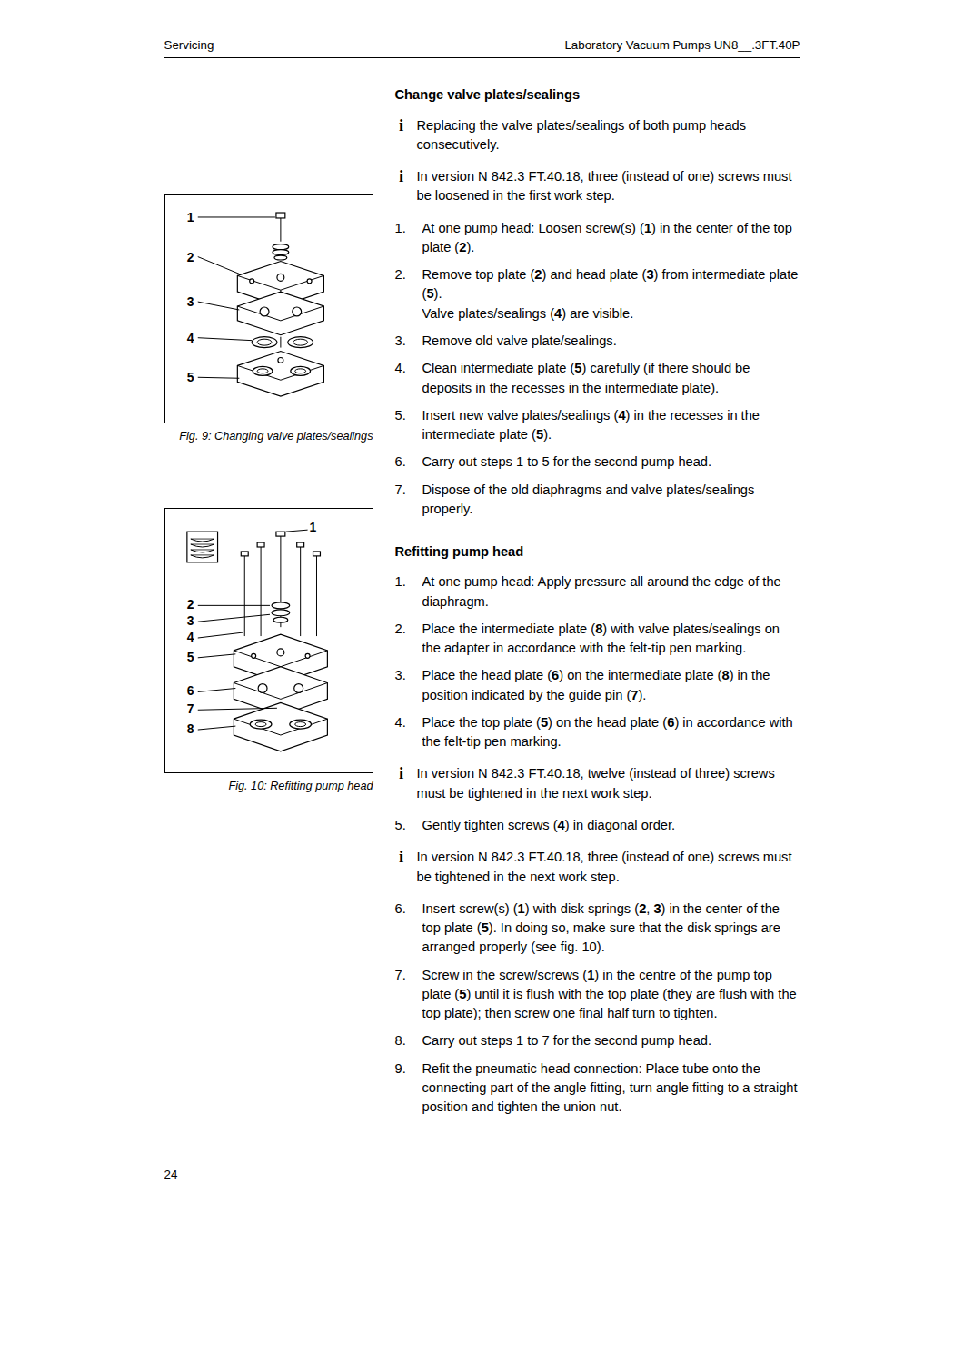Servicing
Laboratory Vacuum Pumps UN8__.3FT.40P
1 2 3 4 5
Fig. 9: Changing valve plates/sealings
1 2 3 4 5 6 7 8
Fig. 10: Refitting pump head
Change valve plates/sealings
i
Replacing the valve plates/sealings of both pump heads consecutively.
i
In version N 842.3 FT.40.18, three (instead of one) screws must be loosened in the first work step.
At one pump head: Loosen screw(s) (1) in the center of the top plate (2).
Remove top plate (2) and head plate (3) from intermediate plate (5).
Valve plates/sealings (4) are visible.
Remove old valve plate/sealings.
Clean intermediate plate (5) carefully (if there should be deposits in the recesses in the intermediate plate).
Insert new valve plates/sealings (4) in the recesses in the intermediate plate (5).
Carry out steps 1 to 5 for the second pump head.
Dispose of the old diaphragms and valve plates/sealings properly.
Refitting pump head
At one pump head: Apply pressure all around the edge of the diaphragm.
Place the intermediate plate (8) with valve plates/sealings on the adapter in accordance with the felt-tip pen marking.
Place the head plate (6) on the intermediate plate (8) in the position indicated by the guide pin (7).
Place the top plate (5) on the head plate (6) in accordance with the felt-tip pen marking.
i
In version N 842.3 FT.40.18, twelve (instead of three) screws must be tightened in the next work step.
Gently tighten screws (4) in diagonal order.
i
In version N 842.3 FT.40.18, three (instead of one) screws must be tightened in the next work step.
Insert screw(s) (1) with disk springs (2, 3) in the center of the top plate (5). In doing so, make sure that the disk springs are arranged properly (see fig. 10).
Screw in the screw/screws (1) in the centre of the pump top plate (5) until it is flush with the top plate (they are flush with the top plate); then screw one final half turn to tighten.
Carry out steps 1 to 7 for the second pump head.
Refit the pneumatic head connection: Place tube onto the connecting part of the angle fitting, turn angle fitting to a straight position and tighten the union nut.
24